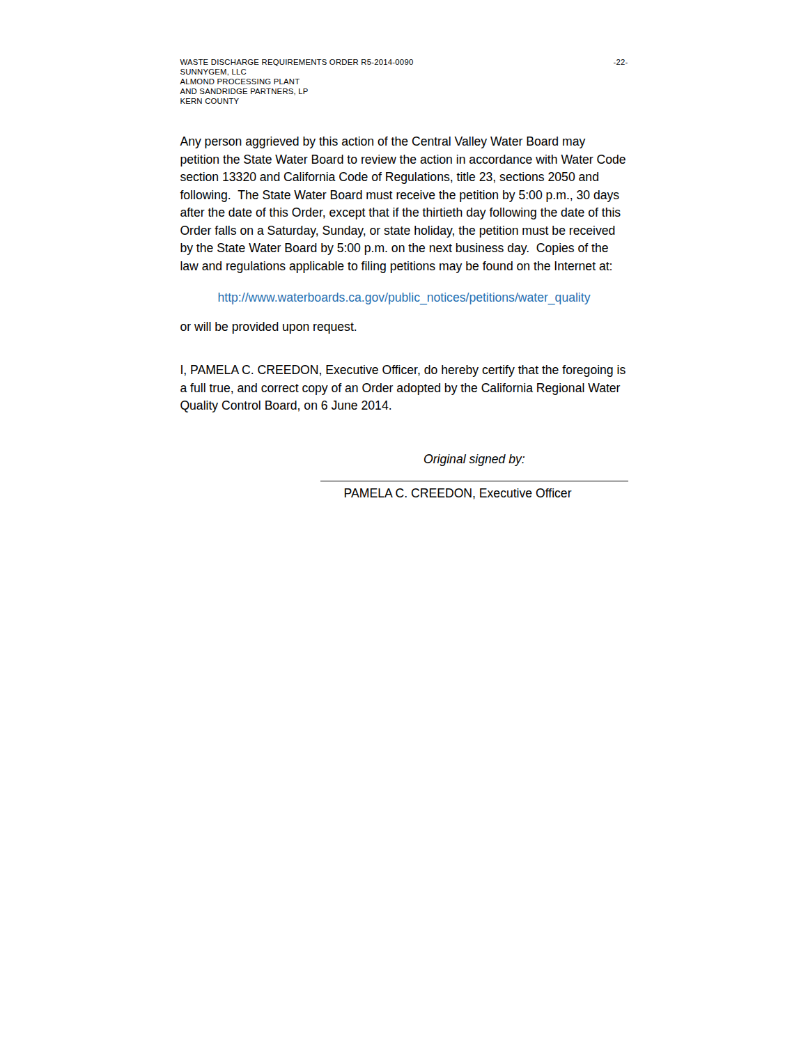-22-
WASTE DISCHARGE REQUIREMENTS ORDER R5-2014-0090
SUNNYGEM, LLC
ALMOND PROCESSING PLANT
AND SANDRIDGE PARTNERS, LP
KERN COUNTY
Any person aggrieved by this action of the Central Valley Water Board may petition the State Water Board to review the action in accordance with Water Code section 13320 and California Code of Regulations, title 23, sections 2050 and following. The State Water Board must receive the petition by 5:00 p.m., 30 days after the date of this Order, except that if the thirtieth day following the date of this Order falls on a Saturday, Sunday, or state holiday, the petition must be received by the State Water Board by 5:00 p.m. on the next business day. Copies of the law and regulations applicable to filing petitions may be found on the Internet at:
http://www.waterboards.ca.gov/public_notices/petitions/water_quality
or will be provided upon request.
I, PAMELA C. CREEDON, Executive Officer, do hereby certify that the foregoing is a full true, and correct copy of an Order adopted by the California Regional Water Quality Control Board, on 6 June 2014.
Original signed by:
PAMELA C. CREEDON, Executive Officer